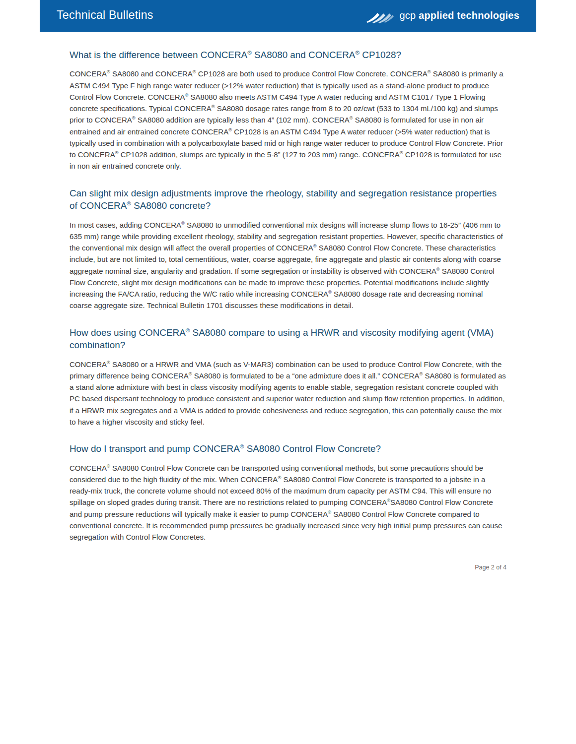Technical Bulletins
gcp applied technologies
What is the difference between CONCERA® SA8080 and CONCERA® CP1028?
CONCERA® SA8080 and CONCERA® CP1028 are both used to produce Control Flow Concrete. CONCERA® SA8080 is primarily a ASTM C494 Type F high range water reducer (>12% water reduction) that is typically used as a stand-alone product to produce Control Flow Concrete. CONCERA® SA8080 also meets ASTM C494 Type A water reducing and ASTM C1017 Type 1 Flowing concrete specifications. Typical CONCERA® SA8080 dosage rates range from 8 to 20 oz/cwt (533 to 1304 mL/100 kg) and slumps prior to CONCERA® SA8080 addition are typically less than 4” (102 mm). CONCERA® SA8080 is formulated for use in non air entrained and air entrained concrete CONCERA® CP1028 is an ASTM C494 Type A water reducer (>5% water reduction) that is typically used in combination with a polycarboxylate based mid or high range water reducer to produce Control Flow Concrete. Prior to CONCERA® CP1028 addition, slumps are typically in the 5-8” (127 to 203 mm) range. CONCERA® CP1028 is formulated for use in non air entrained concrete only.
Can slight mix design adjustments improve the rheology, stability and segregation resistance properties of CONCERA® SA8080 concrete?
In most cases, adding CONCERA® SA8080 to unmodified conventional mix designs will increase slump flows to 16-25” (406 mm to 635 mm) range while providing excellent rheology, stability and segregation resistant properties. However, specific characteristics of the conventional mix design will affect the overall properties of CONCERA® SA8080 Control Flow Concrete. These characteristics include, but are not limited to, total cementitious, water, coarse aggregate, fine aggregate and plastic air contents along with coarse aggregate nominal size, angularity and gradation. If some segregation or instability is observed with CONCERA® SA8080 Control Flow Concrete, slight mix design modifications can be made to improve these properties. Potential modifications include slightly increasing the FA/CA ratio, reducing the W/C ratio while increasing CONCERA® SA8080 dosage rate and decreasing nominal coarse aggregate size. Technical Bulletin 1701 discusses these modifications in detail.
How does using CONCERA® SA8080 compare to using a HRWR and viscosity modifying agent (VMA) combination?
CONCERA® SA8080 or a HRWR and VMA (such as V-MAR3) combination can be used to produce Control Flow Concrete, with the primary difference being CONCERA® SA8080 is formulated to be a “one admixture does it all.” CONCERA® SA8080 is formulated as a stand alone admixture with best in class viscosity modifying agents to enable stable, segregation resistant concrete coupled with PC based dispersant technology to produce consistent and superior water reduction and slump flow retention properties. In addition, if a HRWR mix segregates and a VMA is added to provide cohesiveness and reduce segregation, this can potentially cause the mix to have a higher viscosity and sticky feel.
How do I transport and pump CONCERA® SA8080 Control Flow Concrete?
CONCERA® SA8080 Control Flow Concrete can be transported using conventional methods, but some precautions should be considered due to the high fluidity of the mix. When CONCERA® SA8080 Control Flow Concrete is transported to a jobsite in a ready-mix truck, the concrete volume should not exceed 80% of the maximum drum capacity per ASTM C94. This will ensure no spillage on sloped grades during transit. There are no restrictions related to pumping CONCERA®SA8080 Control Flow Concrete and pump pressure reductions will typically make it easier to pump CONCERA® SA8080 Control Flow Concrete compared to conventional concrete. It is recommended pump pressures be gradually increased since very high initial pump pressures can cause segregation with Control Flow Concretes.
Page 2 of 4